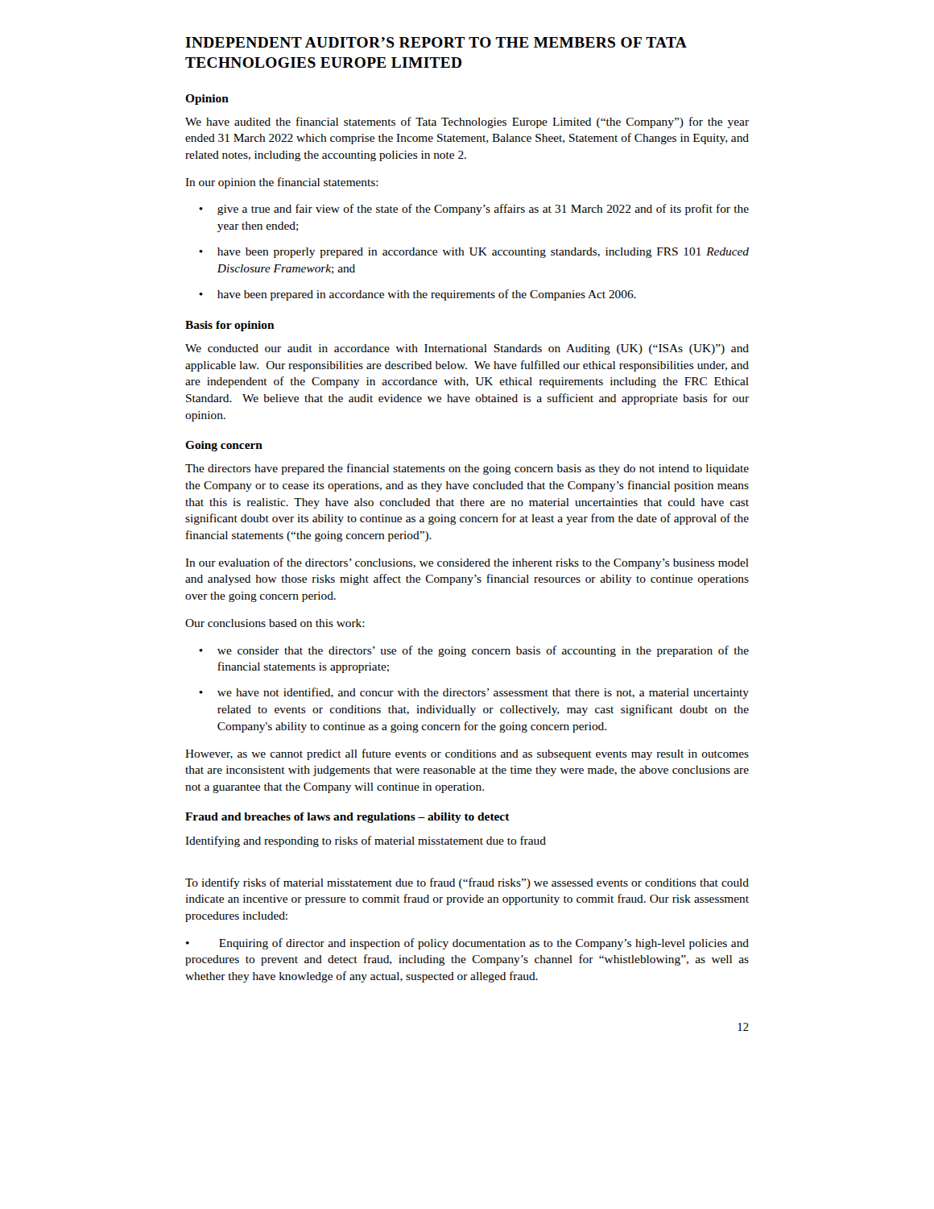INDEPENDENT AUDITOR’S REPORT TO THE MEMBERS OF TATA TECHNOLOGIES EUROPE LIMITED
Opinion
We have audited the financial statements of Tata Technologies Europe Limited (“the Company”) for the year ended 31 March 2022 which comprise the Income Statement, Balance Sheet, Statement of Changes in Equity, and related notes, including the accounting policies in note 2.
In our opinion the financial statements:
give a true and fair view of the state of the Company’s affairs as at 31 March 2022 and of its profit for the year then ended;
have been properly prepared in accordance with UK accounting standards, including FRS 101 Reduced Disclosure Framework; and
have been prepared in accordance with the requirements of the Companies Act 2006.
Basis for opinion
We conducted our audit in accordance with International Standards on Auditing (UK) (“ISAs (UK)”) and applicable law. Our responsibilities are described below. We have fulfilled our ethical responsibilities under, and are independent of the Company in accordance with, UK ethical requirements including the FRC Ethical Standard. We believe that the audit evidence we have obtained is a sufficient and appropriate basis for our opinion.
Going concern
The directors have prepared the financial statements on the going concern basis as they do not intend to liquidate the Company or to cease its operations, and as they have concluded that the Company’s financial position means that this is realistic. They have also concluded that there are no material uncertainties that could have cast significant doubt over its ability to continue as a going concern for at least a year from the date of approval of the financial statements (“the going concern period”).
In our evaluation of the directors’ conclusions, we considered the inherent risks to the Company’s business model and analysed how those risks might affect the Company’s financial resources or ability to continue operations over the going concern period.
Our conclusions based on this work:
we consider that the directors’ use of the going concern basis of accounting in the preparation of the financial statements is appropriate;
we have not identified, and concur with the directors’ assessment that there is not, a material uncertainty related to events or conditions that, individually or collectively, may cast significant doubt on the Company's ability to continue as a going concern for the going concern period.
However, as we cannot predict all future events or conditions and as subsequent events may result in outcomes that are inconsistent with judgements that were reasonable at the time they were made, the above conclusions are not a guarantee that the Company will continue in operation.
Fraud and breaches of laws and regulations – ability to detect
Identifying and responding to risks of material misstatement due to fraud
To identify risks of material misstatement due to fraud (“fraud risks”) we assessed events or conditions that could indicate an incentive or pressure to commit fraud or provide an opportunity to commit fraud. Our risk assessment procedures included:
• Enquiring of director and inspection of policy documentation as to the Company’s high-level policies and procedures to prevent and detect fraud, including the Company’s channel for “whistleblowing”, as well as whether they have knowledge of any actual, suspected or alleged fraud.
12